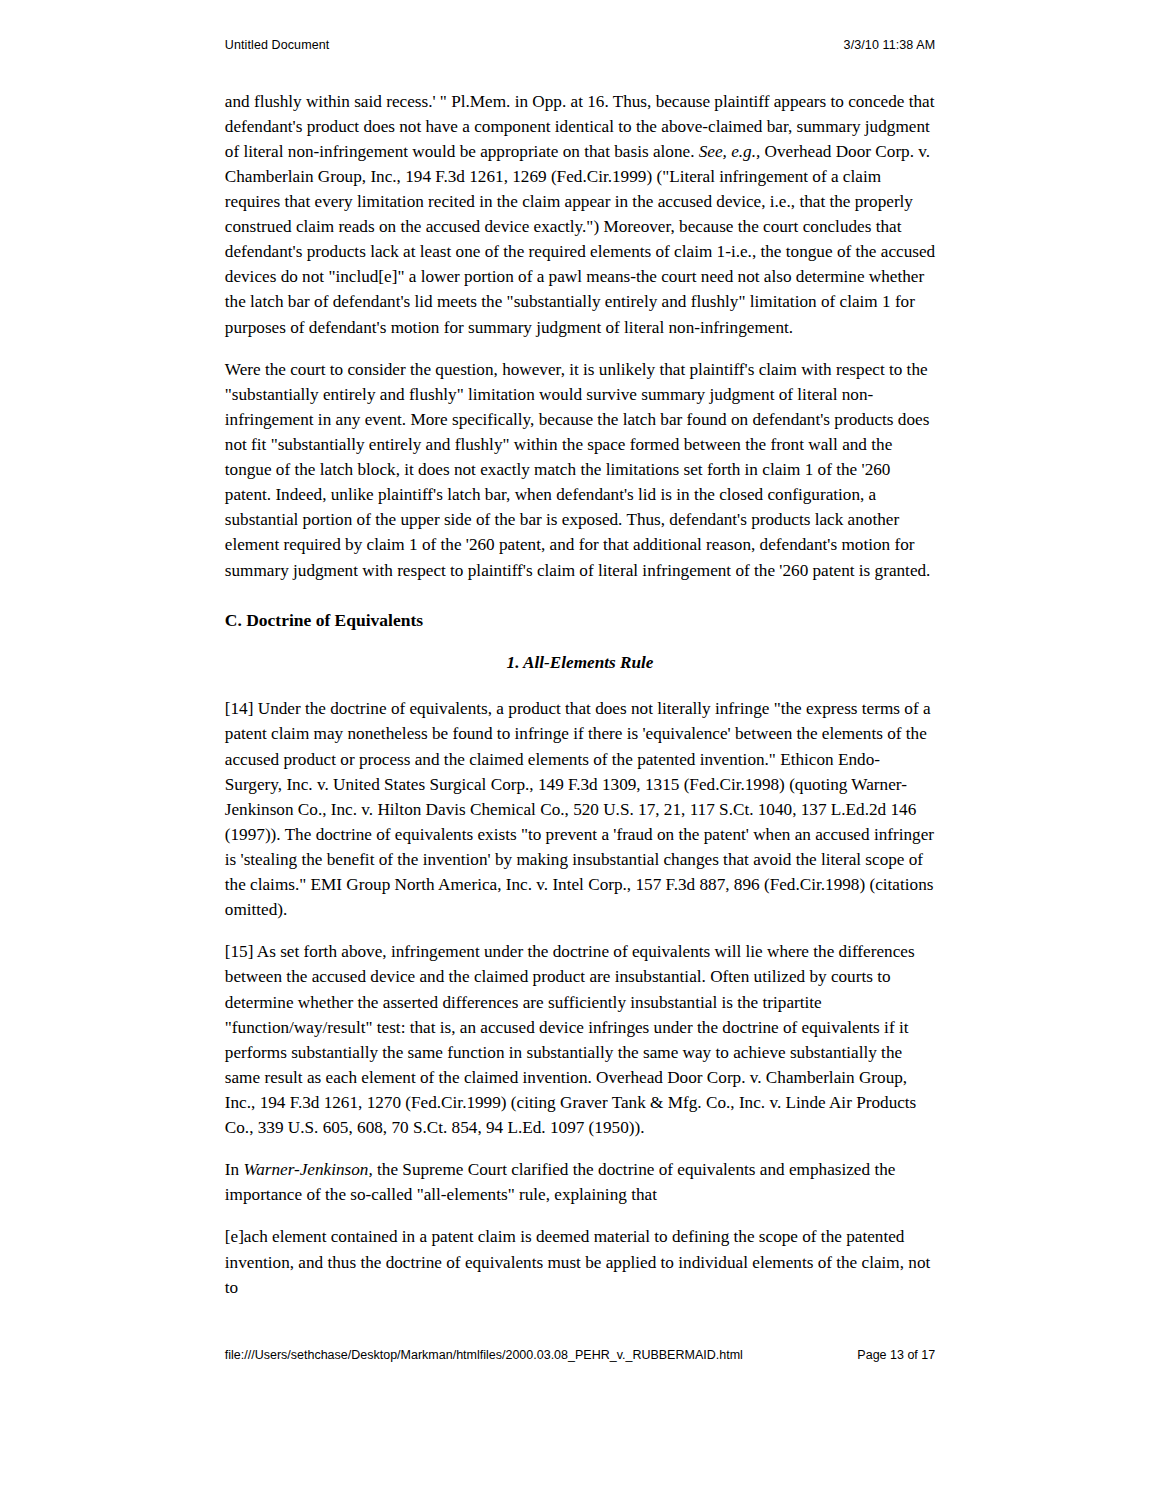Untitled Document
3/3/10 11:38 AM
and flushly within said recess.' " Pl.Mem. in Opp. at 16. Thus, because plaintiff appears to concede that defendant's product does not have a component identical to the above-claimed bar, summary judgment of literal non-infringement would be appropriate on that basis alone. See, e.g., Overhead Door Corp. v. Chamberlain Group, Inc., 194 F.3d 1261, 1269 (Fed.Cir.1999) ("Literal infringement of a claim requires that every limitation recited in the claim appear in the accused device, i.e., that the properly construed claim reads on the accused device exactly.") Moreover, because the court concludes that defendant's products lack at least one of the required elements of claim 1-i.e., the tongue of the accused devices do not "includ[e]" a lower portion of a pawl means-the court need not also determine whether the latch bar of defendant's lid meets the "substantially entirely and flushly" limitation of claim 1 for purposes of defendant's motion for summary judgment of literal non-infringement.
Were the court to consider the question, however, it is unlikely that plaintiff's claim with respect to the "substantially entirely and flushly" limitation would survive summary judgment of literal non-infringement in any event. More specifically, because the latch bar found on defendant's products does not fit "substantially entirely and flushly" within the space formed between the front wall and the tongue of the latch block, it does not exactly match the limitations set forth in claim 1 of the '260 patent. Indeed, unlike plaintiff's latch bar, when defendant's lid is in the closed configuration, a substantial portion of the upper side of the bar is exposed. Thus, defendant's products lack another element required by claim 1 of the '260 patent, and for that additional reason, defendant's motion for summary judgment with respect to plaintiff's claim of literal infringement of the '260 patent is granted.
C. Doctrine of Equivalents
1. All-Elements Rule
[14] Under the doctrine of equivalents, a product that does not literally infringe "the express terms of a patent claim may nonetheless be found to infringe if there is 'equivalence' between the elements of the accused product or process and the claimed elements of the patented invention." Ethicon Endo-Surgery, Inc. v. United States Surgical Corp., 149 F.3d 1309, 1315 (Fed.Cir.1998) (quoting Warner-Jenkinson Co., Inc. v. Hilton Davis Chemical Co., 520 U.S. 17, 21, 117 S.Ct. 1040, 137 L.Ed.2d 146 (1997)). The doctrine of equivalents exists "to prevent a 'fraud on the patent' when an accused infringer is 'stealing the benefit of the invention' by making insubstantial changes that avoid the literal scope of the claims." EMI Group North America, Inc. v. Intel Corp., 157 F.3d 887, 896 (Fed.Cir.1998) (citations omitted).
[15] As set forth above, infringement under the doctrine of equivalents will lie where the differences between the accused device and the claimed product are insubstantial. Often utilized by courts to determine whether the asserted differences are sufficiently insubstantial is the tripartite "function/way/result" test: that is, an accused device infringes under the doctrine of equivalents if it performs substantially the same function in substantially the same way to achieve substantially the same result as each element of the claimed invention. Overhead Door Corp. v. Chamberlain Group, Inc., 194 F.3d 1261, 1270 (Fed.Cir.1999) (citing Graver Tank & Mfg. Co., Inc. v. Linde Air Products Co., 339 U.S. 605, 608, 70 S.Ct. 854, 94 L.Ed. 1097 (1950)).
In Warner-Jenkinson, the Supreme Court clarified the doctrine of equivalents and emphasized the importance of the so-called "all-elements" rule, explaining that
[e]ach element contained in a patent claim is deemed material to defining the scope of the patented invention, and thus the doctrine of equivalents must be applied to individual elements of the claim, not to
file:///Users/sethchase/Desktop/Markman/htmlfiles/2000.03.08_PEHR_v._RUBBERMAID.html
Page 13 of 17